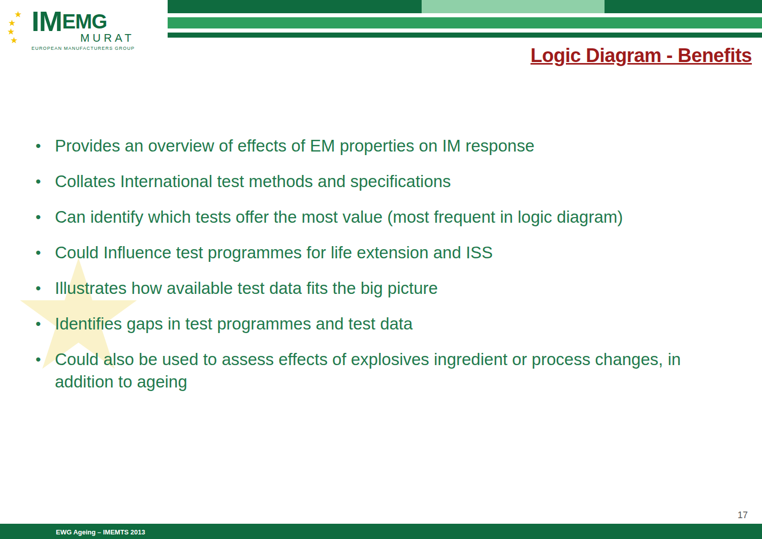★ ★ ★ ★
IMEMG
MURAT
EUROPEAN MANUFACTURERS GROUP
★
Logic Diagram - Benefits
Provides an overview of effects of EM properties on IM response
Collates International test methods and specifications
Can identify which tests offer the most value (most frequent in logic diagram)
Could Influence test programmes for life extension and ISS
Illustrates how available test data fits the big picture
Identifies gaps in test programmes and test data
Could also be used to assess effects of explosives ingredient or process changes, in addition to ageing
17
EWG Ageing – IMEMTS 2013